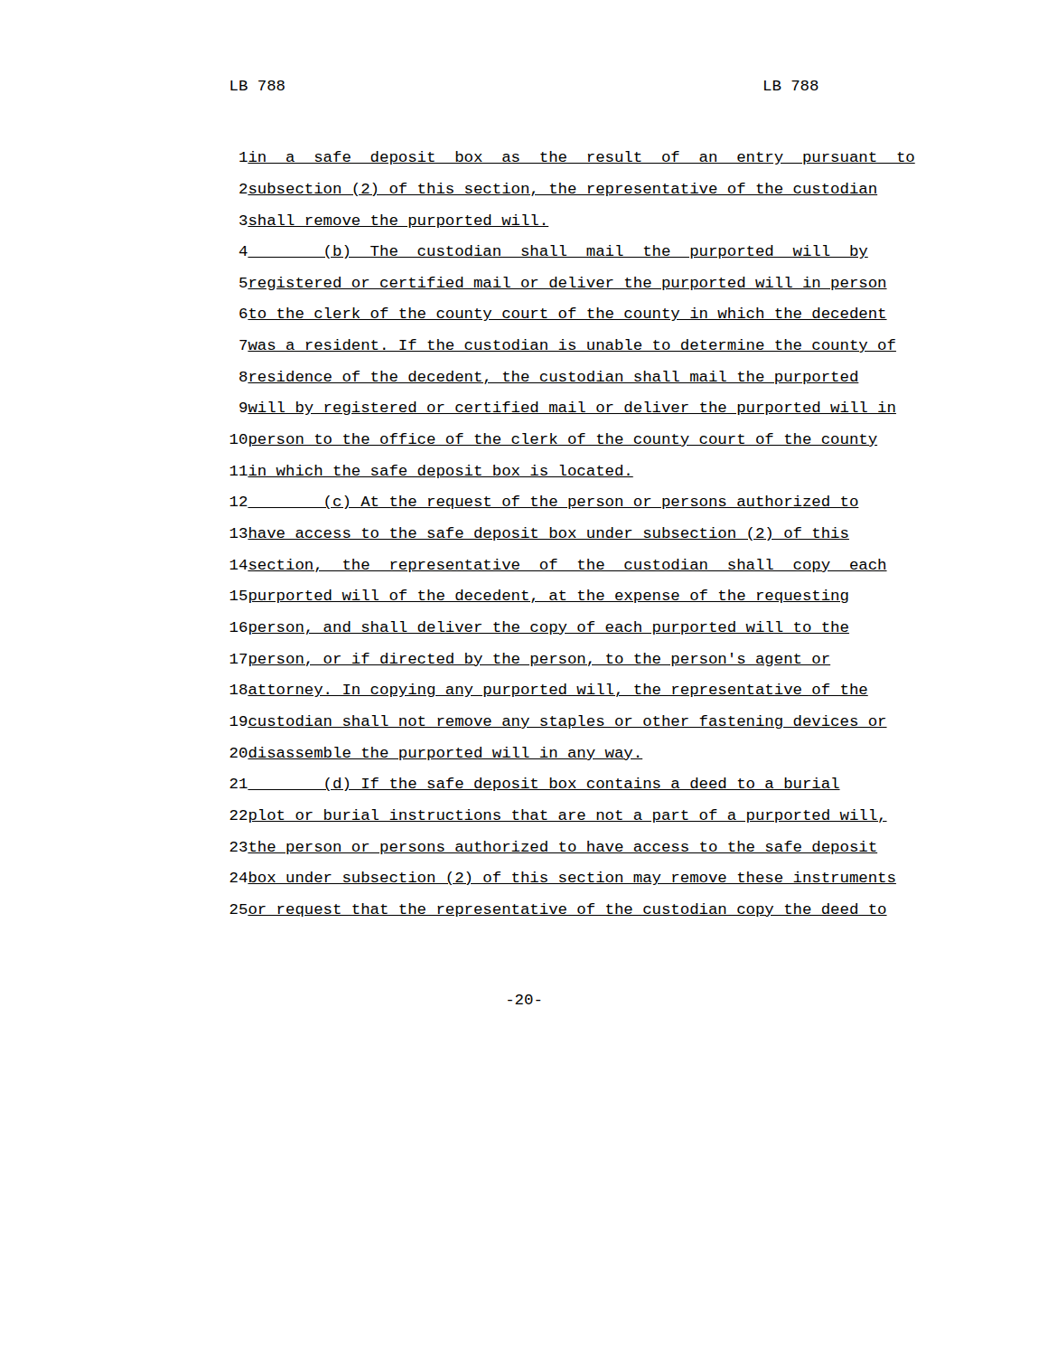LB 788 LB 788
| 1 | in a safe deposit box as the result of an entry pursuant to |
| 2 | subsection (2) of this section, the representative of the custodian |
| 3 | shall remove the purported will. |
| 4 | (b) The custodian shall mail the purported will by |
| 5 | registered or certified mail or deliver the purported will in person |
| 6 | to the clerk of the county court of the county in which the decedent |
| 7 | was a resident. If the custodian is unable to determine the county of |
| 8 | residence of the decedent, the custodian shall mail the purported |
| 9 | will by registered or certified mail or deliver the purported will in |
| 10 | person to the office of the clerk of the county court of the county |
| 11 | in which the safe deposit box is located. |
| 12 | (c) At the request of the person or persons authorized to |
| 13 | have access to the safe deposit box under subsection (2) of this |
| 14 | section, the representative of the custodian shall copy each |
| 15 | purported will of the decedent, at the expense of the requesting |
| 16 | person, and shall deliver the copy of each purported will to the |
| 17 | person, or if directed by the person, to the person's agent or |
| 18 | attorney. In copying any purported will, the representative of the |
| 19 | custodian shall not remove any staples or other fastening devices or |
| 20 | disassemble the purported will in any way. |
| 21 | (d) If the safe deposit box contains a deed to a burial |
| 22 | plot or burial instructions that are not a part of a purported will, |
| 23 | the person or persons authorized to have access to the safe deposit |
| 24 | box under subsection (2) of this section may remove these instruments |
| 25 | or request that the representative of the custodian copy the deed to |
-20-